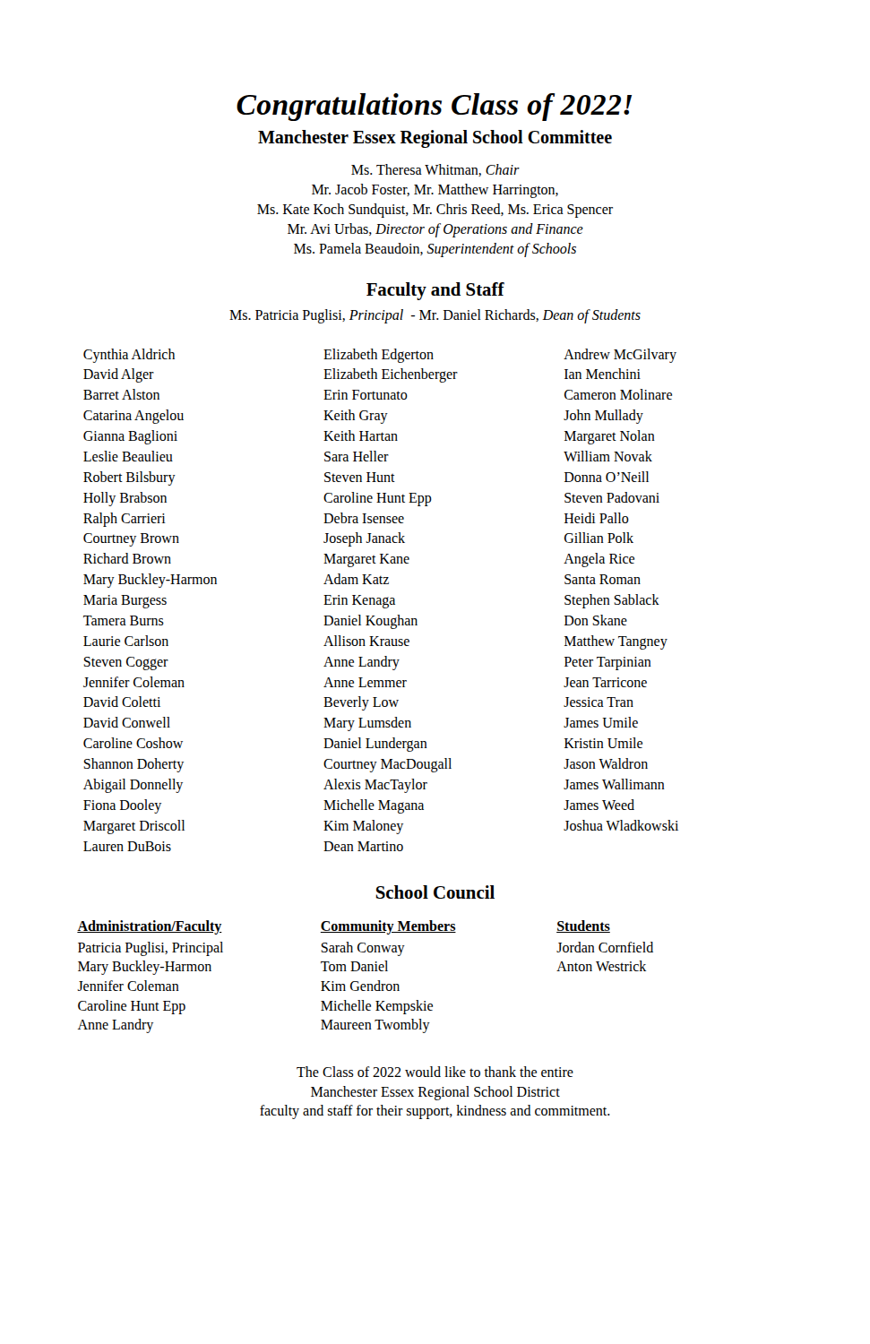Congratulations Class of 2022!
Manchester Essex Regional School Committee
Ms. Theresa Whitman, Chair
Mr. Jacob Foster, Mr. Matthew Harrington,
Ms. Kate Koch Sundquist, Mr. Chris Reed, Ms. Erica Spencer
Mr. Avi Urbas, Director of Operations and Finance
Ms. Pamela Beaudoin, Superintendent of Schools
Faculty and Staff
Ms. Patricia Puglisi, Principal - Mr. Daniel Richards, Dean of Students
Cynthia Aldrich
David Alger
Barret Alston
Catarina Angelou
Gianna Baglioni
Leslie Beaulieu
Robert Bilsbury
Holly Brabson
Ralph Carrieri
Courtney Brown
Richard Brown
Mary Buckley-Harmon
Maria Burgess
Tamera Burns
Laurie Carlson
Steven Cogger
Jennifer Coleman
David Coletti
David Conwell
Caroline Coshow
Shannon Doherty
Abigail Donnelly
Fiona Dooley
Margaret Driscoll
Lauren DuBois
Elizabeth Edgerton
Elizabeth Eichenberger
Erin Fortunato
Keith Gray
Keith Hartan
Sara Heller
Steven Hunt
Caroline Hunt Epp
Debra Isensee
Joseph Janack
Margaret Kane
Adam Katz
Erin Kenaga
Daniel Koughan
Allison Krause
Anne Landry
Anne Lemmer
Beverly Low
Mary Lumsden
Daniel Lundergan
Courtney MacDougall
Alexis MacTaylor
Michelle Magana
Kim Maloney
Dean Martino
Andrew McGilvary
Ian Menchini
Cameron Molinare
John Mullady
Margaret Nolan
William Novak
Donna O’Neill
Steven Padovani
Heidi Pallo
Gillian Polk
Angela Rice
Santa Roman
Stephen Sablack
Don Skane
Matthew Tangney
Peter Tarpinian
Jean Tarricone
Jessica Tran
James Umile
Kristin Umile
Jason Waldron
James Wallimann
James Weed
Joshua Wladkowski
School Council
| Administration/Faculty | Community Members | Students |
| --- | --- | --- |
| Patricia Puglisi, Principal | Sarah Conway | Jordan Cornfield |
| Mary Buckley-Harmon | Tom Daniel | Anton Westrick |
| Jennifer Coleman | Kim Gendron | |
| Caroline Hunt Epp | Michelle Kempskie | |
| Anne Landry | Maureen Twombly | |
The Class of 2022 would like to thank the entire
Manchester Essex Regional School District
faculty and staff for their support, kindness and commitment.